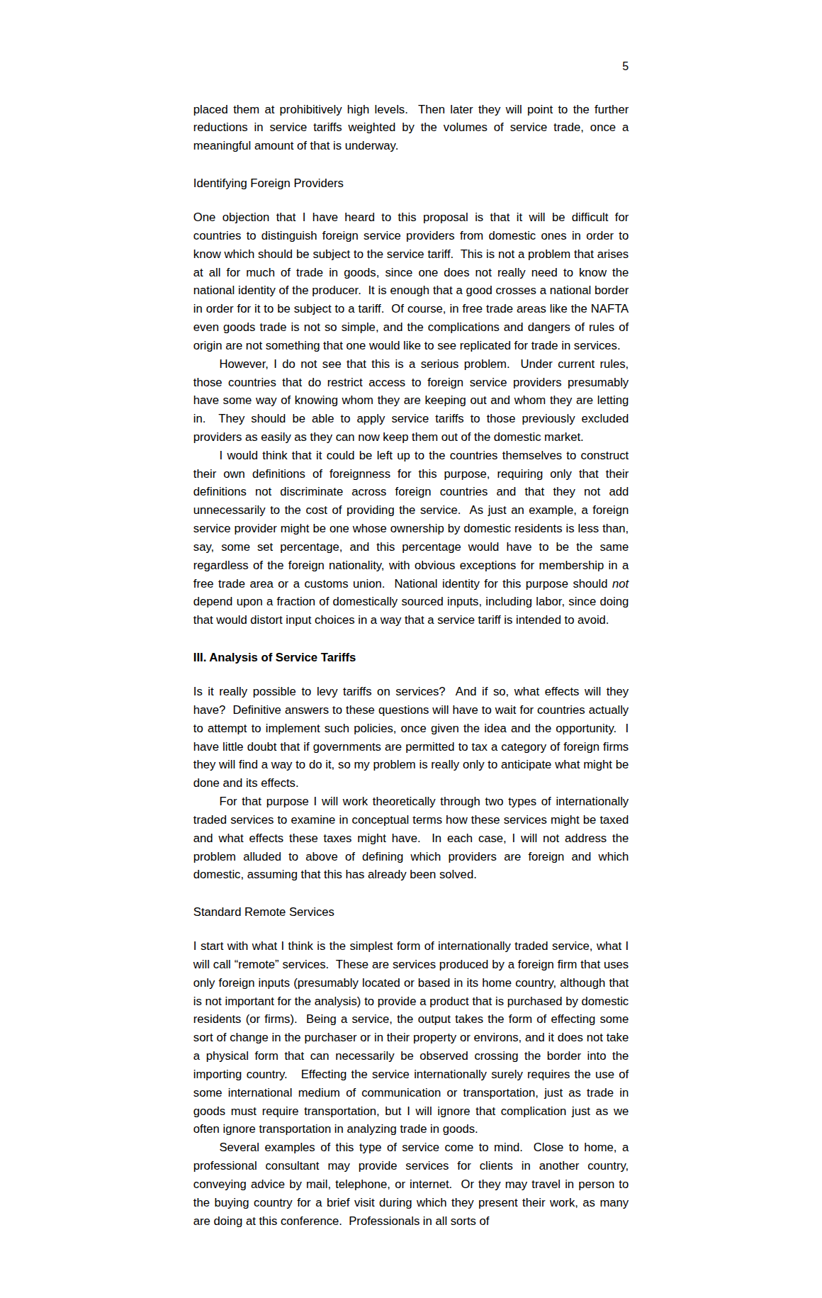5
placed them at prohibitively high levels. Then later they will point to the further reductions in service tariffs weighted by the volumes of service trade, once a meaningful amount of that is underway.
Identifying Foreign Providers
One objection that I have heard to this proposal is that it will be difficult for countries to distinguish foreign service providers from domestic ones in order to know which should be subject to the service tariff. This is not a problem that arises at all for much of trade in goods, since one does not really need to know the national identity of the producer. It is enough that a good crosses a national border in order for it to be subject to a tariff. Of course, in free trade areas like the NAFTA even goods trade is not so simple, and the complications and dangers of rules of origin are not something that one would like to see replicated for trade in services.
However, I do not see that this is a serious problem. Under current rules, those countries that do restrict access to foreign service providers presumably have some way of knowing whom they are keeping out and whom they are letting in. They should be able to apply service tariffs to those previously excluded providers as easily as they can now keep them out of the domestic market.
I would think that it could be left up to the countries themselves to construct their own definitions of foreignness for this purpose, requiring only that their definitions not discriminate across foreign countries and that they not add unnecessarily to the cost of providing the service. As just an example, a foreign service provider might be one whose ownership by domestic residents is less than, say, some set percentage, and this percentage would have to be the same regardless of the foreign nationality, with obvious exceptions for membership in a free trade area or a customs union. National identity for this purpose should not depend upon a fraction of domestically sourced inputs, including labor, since doing that would distort input choices in a way that a service tariff is intended to avoid.
III. Analysis of Service Tariffs
Is it really possible to levy tariffs on services? And if so, what effects will they have? Definitive answers to these questions will have to wait for countries actually to attempt to implement such policies, once given the idea and the opportunity. I have little doubt that if governments are permitted to tax a category of foreign firms they will find a way to do it, so my problem is really only to anticipate what might be done and its effects.
For that purpose I will work theoretically through two types of internationally traded services to examine in conceptual terms how these services might be taxed and what effects these taxes might have. In each case, I will not address the problem alluded to above of defining which providers are foreign and which domestic, assuming that this has already been solved.
Standard Remote Services
I start with what I think is the simplest form of internationally traded service, what I will call “remote” services. These are services produced by a foreign firm that uses only foreign inputs (presumably located or based in its home country, although that is not important for the analysis) to provide a product that is purchased by domestic residents (or firms). Being a service, the output takes the form of effecting some sort of change in the purchaser or in their property or environs, and it does not take a physical form that can necessarily be observed crossing the border into the importing country. Effecting the service internationally surely requires the use of some international medium of communication or transportation, just as trade in goods must require transportation, but I will ignore that complication just as we often ignore transportation in analyzing trade in goods.
Several examples of this type of service come to mind. Close to home, a professional consultant may provide services for clients in another country, conveying advice by mail, telephone, or internet. Or they may travel in person to the buying country for a brief visit during which they present their work, as many are doing at this conference. Professionals in all sorts of